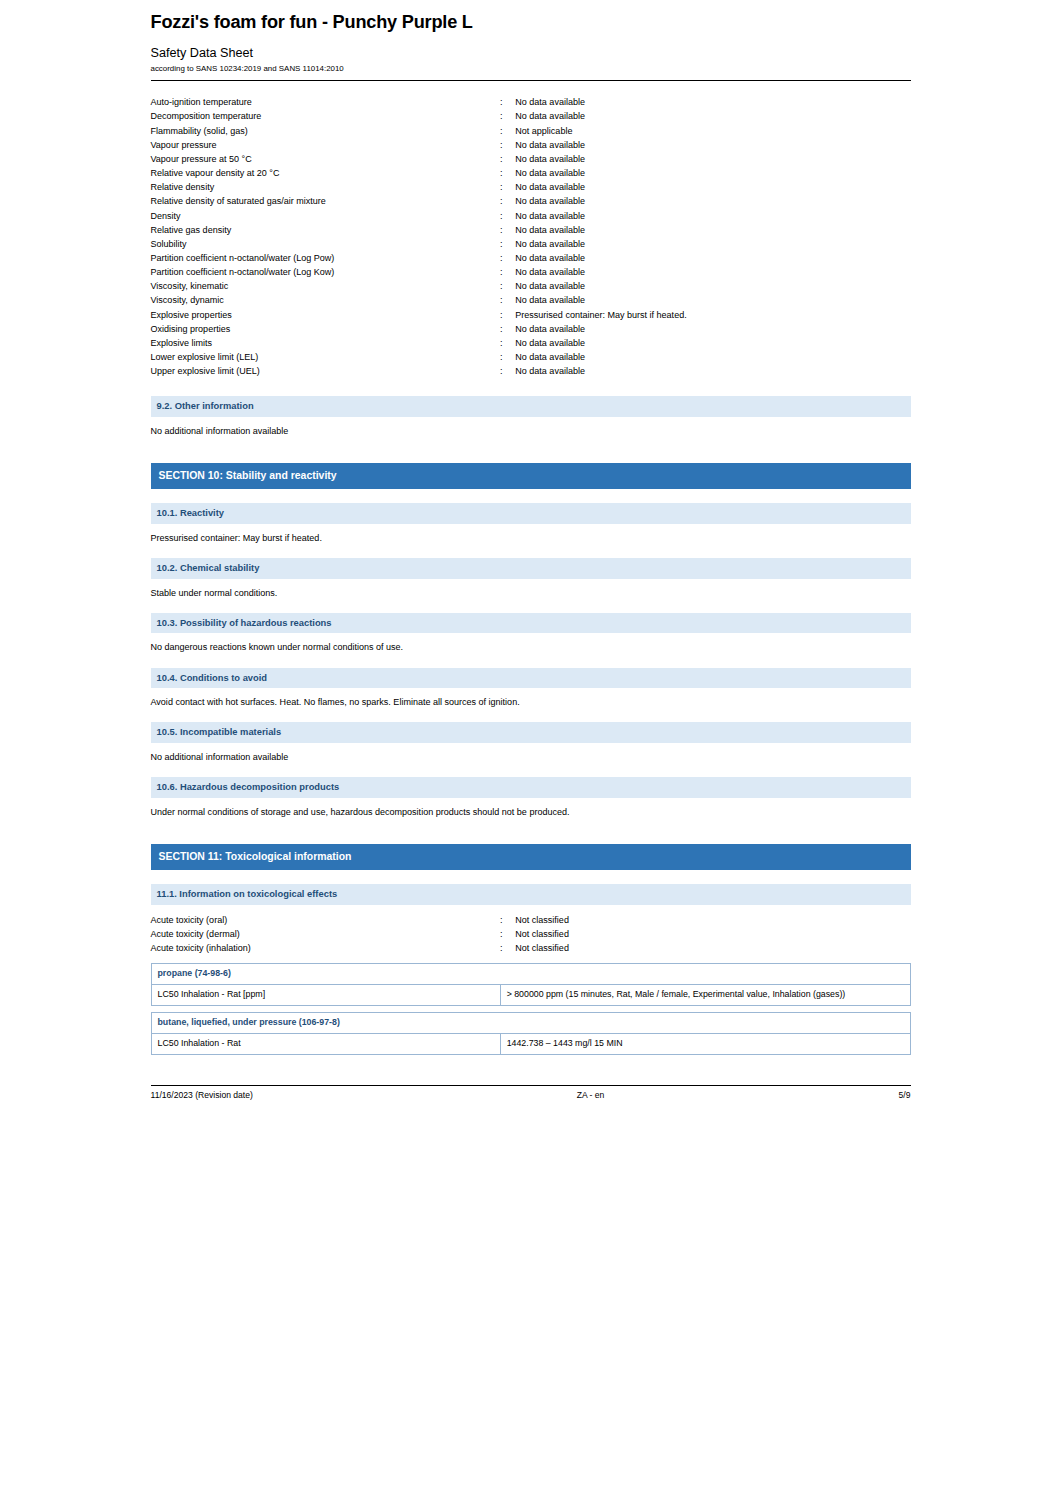Fozzi's foam for fun - Punchy Purple L
Safety Data Sheet
according to SANS 10234:2019 and SANS 11014:2010
| Auto-ignition temperature | : | No data available |
| Decomposition temperature | : | No data available |
| Flammability (solid, gas) | : | Not applicable |
| Vapour pressure | : | No data available |
| Vapour pressure at 50 °C | : | No data available |
| Relative vapour density at 20 °C | : | No data available |
| Relative density | : | No data available |
| Relative density of saturated gas/air mixture | : | No data available |
| Density | : | No data available |
| Relative gas density | : | No data available |
| Solubility | : | No data available |
| Partition coefficient n-octanol/water (Log Pow) | : | No data available |
| Partition coefficient n-octanol/water (Log Kow) | : | No data available |
| Viscosity, kinematic | : | No data available |
| Viscosity, dynamic | : | No data available |
| Explosive properties | : | Pressurised container: May burst if heated. |
| Oxidising properties | : | No data available |
| Explosive limits | : | No data available |
| Lower explosive limit (LEL) | : | No data available |
| Upper explosive limit (UEL) | : | No data available |
9.2. Other information
No additional information available
SECTION 10: Stability and reactivity
10.1. Reactivity
Pressurised container: May burst if heated.
10.2. Chemical stability
Stable under normal conditions.
10.3. Possibility of hazardous reactions
No dangerous reactions known under normal conditions of use.
10.4. Conditions to avoid
Avoid contact with hot surfaces. Heat. No flames, no sparks. Eliminate all sources of ignition.
10.5. Incompatible materials
No additional information available
10.6. Hazardous decomposition products
Under normal conditions of storage and use, hazardous decomposition products should not be produced.
SECTION 11: Toxicological information
11.1. Information on toxicological effects
| Acute toxicity (oral) | : | Not classified |
| Acute toxicity (dermal) | : | Not classified |
| Acute toxicity (inhalation) | : | Not classified |
| propane (74-98-6) |
| LC50 Inhalation - Rat [ppm] | > 800000 ppm (15 minutes, Rat, Male / female, Experimental value, Inhalation (gases)) |
| butane, liquefied, under pressure (106-97-8) |
| LC50 Inhalation - Rat | 1442.738 – 1443 mg/l 15 MIN |
11/16/2023 (Revision date)
ZA - en
5/9